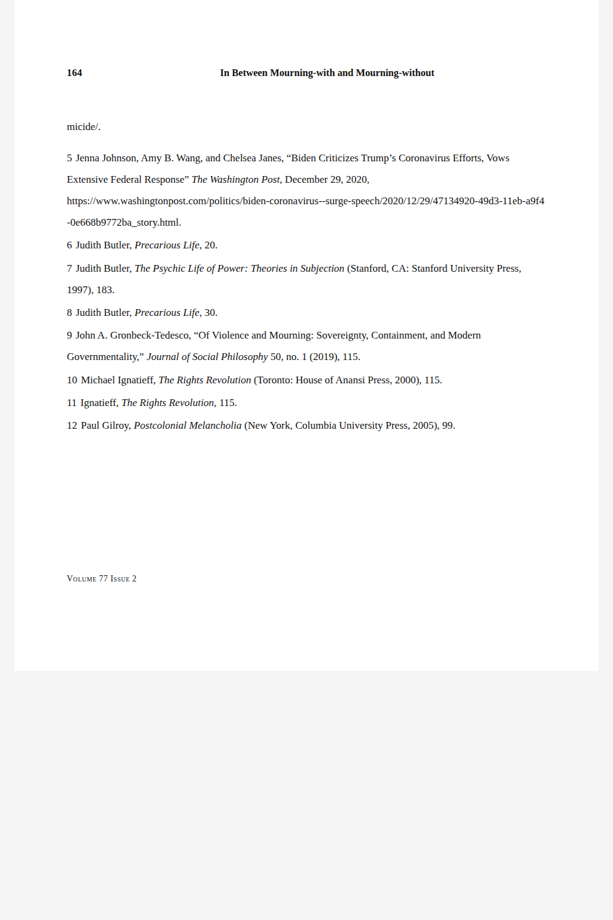164 In Between Mourning-with and Mourning-without
micide/.
5 Jenna Johnson, Amy B. Wang, and Chelsea Janes, “Biden Criticizes Trump’s Coronavirus Efforts, Vows Extensive Federal Response” The Washington Post, December 29, 2020, https://www.washingtonpost.com/politics/biden-coronavirus--surge-speech/2020/12/29/47134920-49d3-11eb-a9f4-0e668b9772ba_story.html.
6 Judith Butler, Precarious Life, 20.
7 Judith Butler, The Psychic Life of Power: Theories in Subjection (Stanford, CA: Stanford University Press, 1997), 183.
8 Judith Butler, Precarious Life, 30.
9 John A. Gronbeck-Tedesco, “Of Violence and Mourning: Sovereignty, Containment, and Modern Governmentality,” Journal of Social Philosophy 50, no. 1 (2019), 115.
10 Michael Ignatieff, The Rights Revolution (Toronto: House of Anansi Press, 2000), 115.
11 Ignatieff, The Rights Revolution, 115.
12 Paul Gilroy, Postcolonial Melancholia (New York, Columbia University Press, 2005), 99.
Volume 77 Issue 2